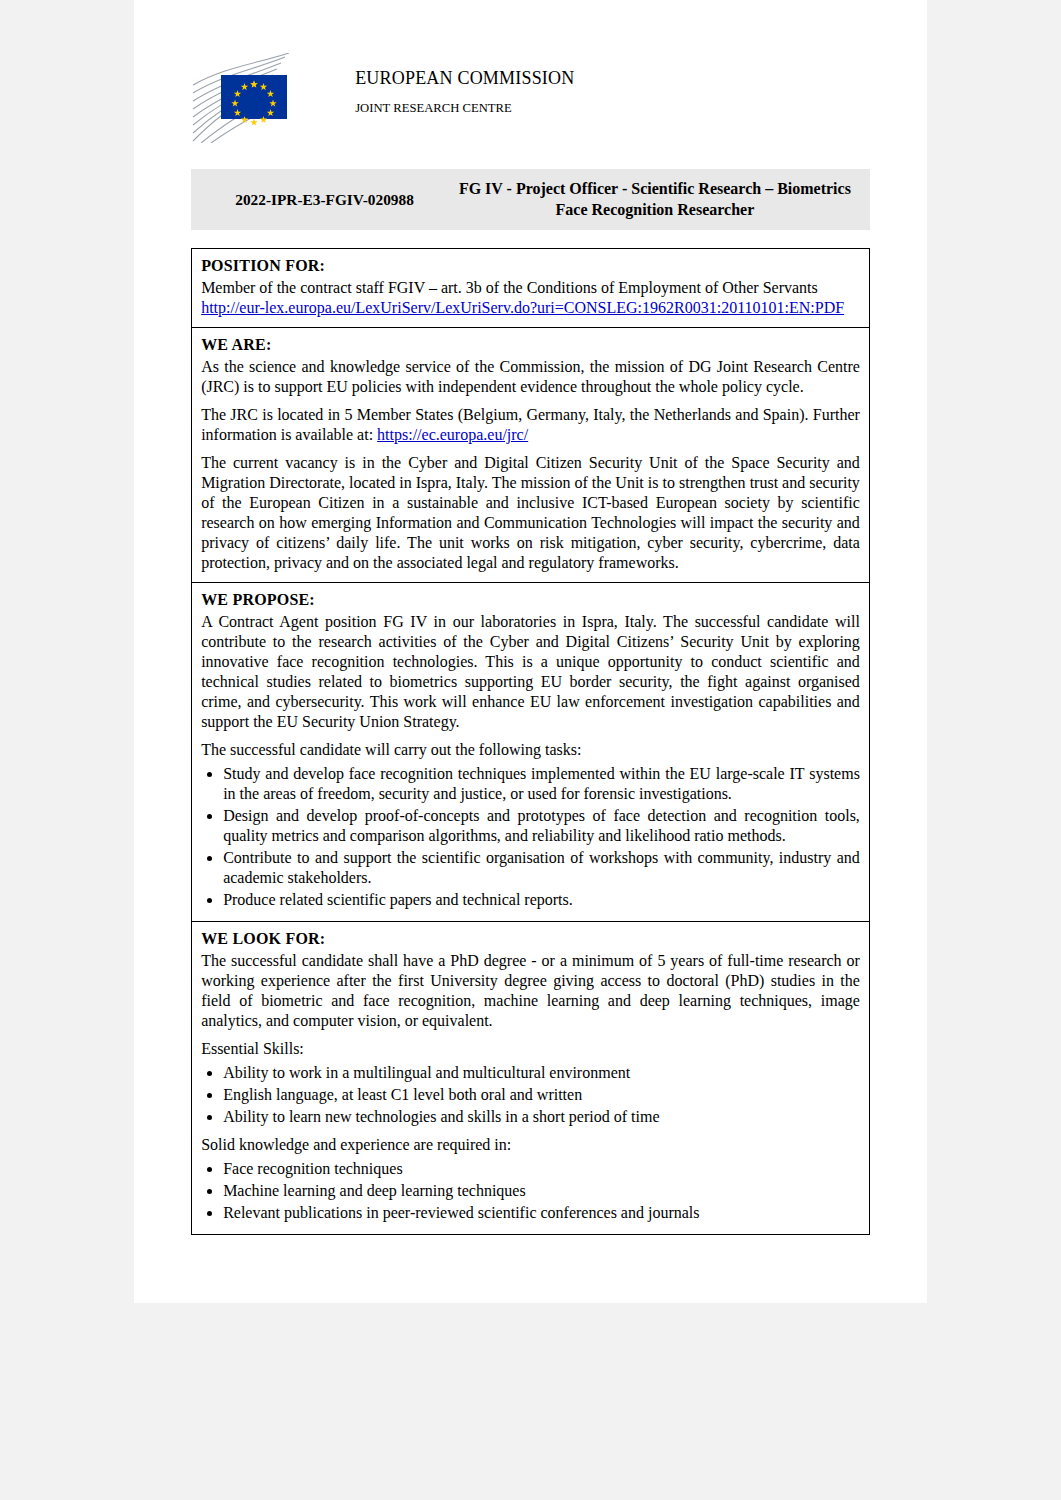EUROPEAN COMMISSION
JOINT RESEARCH CENTRE
2022-IPR-E3-FGIV-020988
FG IV - Project Officer - Scientific Research – Biometrics Face Recognition Researcher
| POSITION FOR: Member of the contract staff FGIV – art. 3b of the Conditions of Employment of Other Servants http://eur-lex.europa.eu/LexUriServ/LexUriServ.do?uri=CONSLEG:1962R0031:20110101:EN:PDF |
| WE ARE: As the science and knowledge service of the Commission, the mission of DG Joint Research Centre (JRC) is to support EU policies with independent evidence throughout the whole policy cycle. The JRC is located in 5 Member States (Belgium, Germany, Italy, the Netherlands and Spain). Further information is available at: https://ec.europa.eu/jrc/ The current vacancy is in the Cyber and Digital Citizen Security Unit of the Space Security and Migration Directorate, located in Ispra, Italy. The mission of the Unit is to strengthen trust and security of the European Citizen in a sustainable and inclusive ICT-based European society by scientific research on how emerging Information and Communication Technologies will impact the security and privacy of citizens’ daily life. The unit works on risk mitigation, cyber security, cybercrime, data protection, privacy and on the associated legal and regulatory frameworks. |
| WE PROPOSE: A Contract Agent position FG IV in our laboratories in Ispra, Italy. The successful candidate will contribute to the research activities of the Cyber and Digital Citizens’ Security Unit by exploring innovative face recognition technologies. This is a unique opportunity to conduct scientific and technical studies related to biometrics supporting EU border security, the fight against organised crime, and cybersecurity. This work will enhance EU law enforcement investigation capabilities and support the EU Security Union Strategy. The successful candidate will carry out the following tasks: Study and develop face recognition techniques implemented within the EU large-scale IT systems in the areas of freedom, security and justice, or used for forensic investigations. Design and develop proof-of-concepts and prototypes of face detection and recognition tools, quality metrics and comparison algorithms, and reliability and likelihood ratio methods. Contribute to and support the scientific organisation of workshops with community, industry and academic stakeholders. Produce related scientific papers and technical reports. |
| WE LOOK FOR: The successful candidate shall have a PhD degree - or a minimum of 5 years of full-time research or working experience after the first University degree giving access to doctoral (PhD) studies in the field of biometric and face recognition, machine learning and deep learning techniques, image analytics, and computer vision, or equivalent. Essential Skills: Ability to work in a multilingual and multicultural environment English language, at least C1 level both oral and written Ability to learn new technologies and skills in a short period of time Solid knowledge and experience are required in: Face recognition techniques Machine learning and deep learning techniques Relevant publications in peer-reviewed scientific conferences and journals |